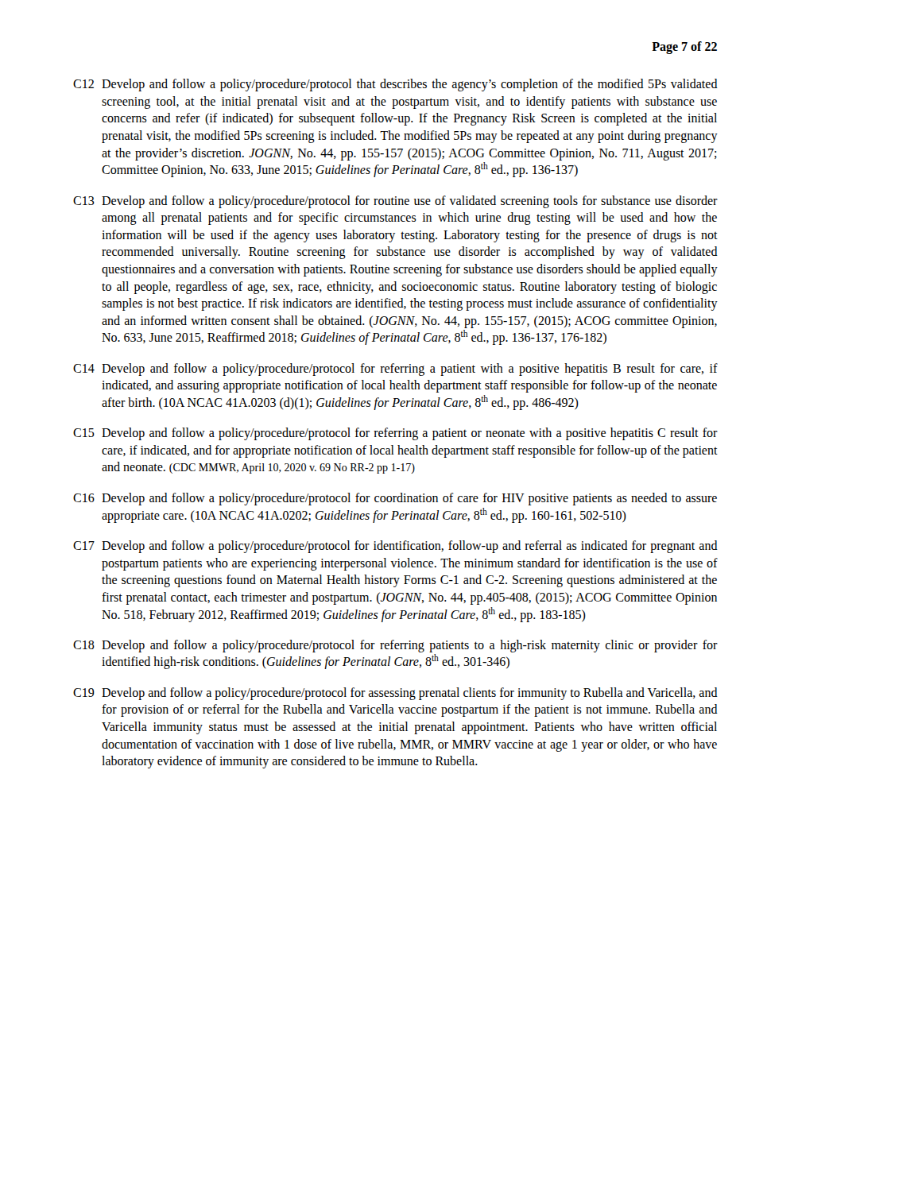Page 7 of 22
C12
Develop and follow a policy/procedure/protocol that describes the agency’s completion of the modified 5Ps validated screening tool, at the initial prenatal visit and at the postpartum visit, and to identify patients with substance use concerns and refer (if indicated) for subsequent follow-up. If the Pregnancy Risk Screen is completed at the initial prenatal visit, the modified 5Ps screening is included. The modified 5Ps may be repeated at any point during pregnancy at the provider’s discretion. JOGNN, No. 44, pp. 155-157 (2015); ACOG Committee Opinion, No. 711, August 2017; Committee Opinion, No. 633, June 2015; Guidelines for Perinatal Care, 8th ed., pp. 136-137)
C13
Develop and follow a policy/procedure/protocol for routine use of validated screening tools for substance use disorder among all prenatal patients and for specific circumstances in which urine drug testing will be used and how the information will be used if the agency uses laboratory testing. Laboratory testing for the presence of drugs is not recommended universally. Routine screening for substance use disorder is accomplished by way of validated questionnaires and a conversation with patients. Routine screening for substance use disorders should be applied equally to all people, regardless of age, sex, race, ethnicity, and socioeconomic status. Routine laboratory testing of biologic samples is not best practice. If risk indicators are identified, the testing process must include assurance of confidentiality and an informed written consent shall be obtained. (JOGNN, No. 44, pp. 155-157, (2015); ACOG committee Opinion, No. 633, June 2015, Reaffirmed 2018; Guidelines of Perinatal Care, 8th ed., pp. 136-137, 176-182)
C14
Develop and follow a policy/procedure/protocol for referring a patient with a positive hepatitis B result for care, if indicated, and assuring appropriate notification of local health department staff responsible for follow-up of the neonate after birth. (10A NCAC 41A.0203 (d)(1); Guidelines for Perinatal Care, 8th ed., pp. 486-492)
C15
Develop and follow a policy/procedure/protocol for referring a patient or neonate with a positive hepatitis C result for care, if indicated, and for appropriate notification of local health department staff responsible for follow-up of the patient and neonate. (CDC MMWR, April 10, 2020 v. 69 No RR-2 pp 1-17)
C16
Develop and follow a policy/procedure/protocol for coordination of care for HIV positive patients as needed to assure appropriate care. (10A NCAC 41A.0202; Guidelines for Perinatal Care, 8th ed., pp. 160-161, 502-510)
C17
Develop and follow a policy/procedure/protocol for identification, follow-up and referral as indicated for pregnant and postpartum patients who are experiencing interpersonal violence. The minimum standard for identification is the use of the screening questions found on Maternal Health history Forms C-1 and C-2. Screening questions administered at the first prenatal contact, each trimester and postpartum. (JOGNN, No. 44, pp.405-408, (2015); ACOG Committee Opinion No. 518, February 2012, Reaffirmed 2019; Guidelines for Perinatal Care, 8th ed., pp. 183-185)
C18
Develop and follow a policy/procedure/protocol for referring patients to a high-risk maternity clinic or provider for identified high-risk conditions. (Guidelines for Perinatal Care, 8th ed., 301-346)
C19
Develop and follow a policy/procedure/protocol for assessing prenatal clients for immunity to Rubella and Varicella, and for provision of or referral for the Rubella and Varicella vaccine postpartum if the patient is not immune. Rubella and Varicella immunity status must be assessed at the initial prenatal appointment. Patients who have written official documentation of vaccination with 1 dose of live rubella, MMR, or MMRV vaccine at age 1 year or older, or who have laboratory evidence of immunity are considered to be immune to Rubella.